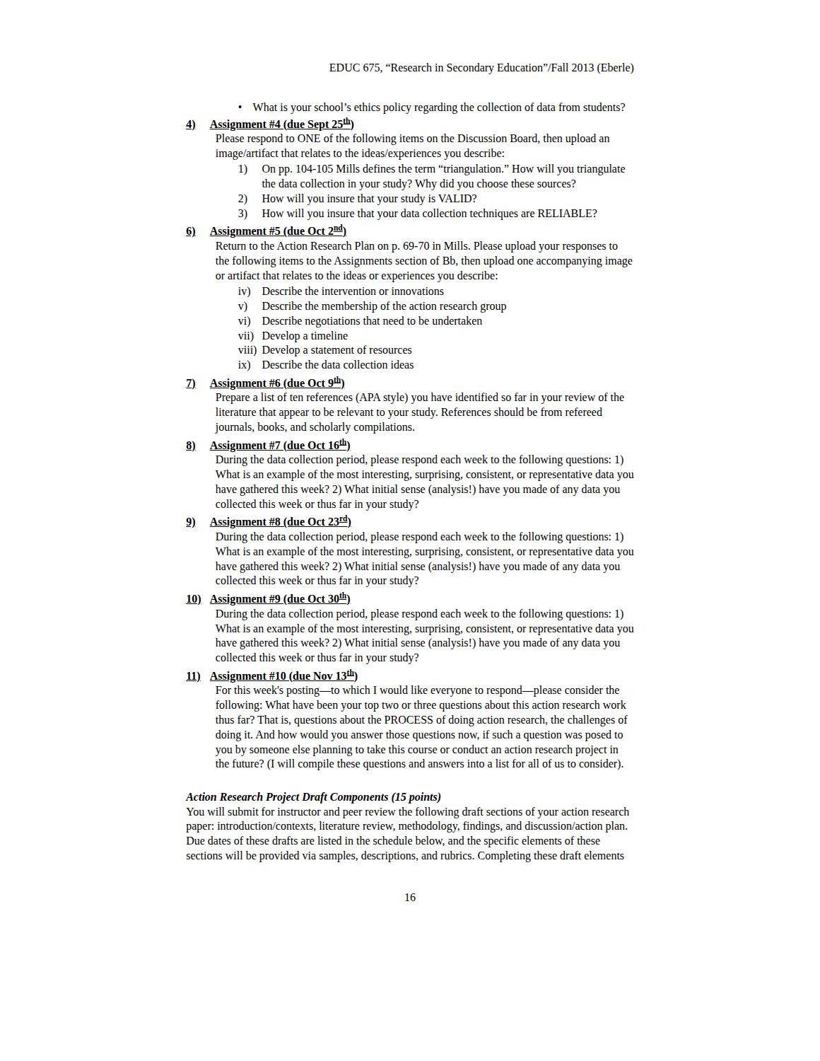EDUC 675, “Research in Secondary Education”/Fall 2013 (Eberle)
What is your school’s ethics policy regarding the collection of data from students?
4) Assignment #4 (due Sept 25th)
Please respond to ONE of the following items on the Discussion Board, then upload an image/artifact that relates to the ideas/experiences you describe:
1) On pp. 104-105 Mills defines the term “triangulation.” How will you triangulate the data collection in your study? Why did you choose these sources?
2) How will you insure that your study is VALID?
3) How will you insure that your data collection techniques are RELIABLE?
6) Assignment #5 (due Oct 2nd)
Return to the Action Research Plan on p. 69-70 in Mills. Please upload your responses to the following items to the Assignments section of Bb, then upload one accompanying image or artifact that relates to the ideas or experiences you describe:
iv) Describe the intervention or innovations
v) Describe the membership of the action research group
vi) Describe negotiations that need to be undertaken
vii) Develop a timeline
viii) Develop a statement of resources
ix) Describe the data collection ideas
7) Assignment #6 (due Oct 9th)
Prepare a list of ten references (APA style) you have identified so far in your review of the literature that appear to be relevant to your study. References should be from refereed journals, books, and scholarly compilations.
8) Assignment #7 (due Oct 16th)
During the data collection period, please respond each week to the following questions: 1) What is an example of the most interesting, surprising, consistent, or representative data you have gathered this week? 2) What initial sense (analysis!) have you made of any data you collected this week or thus far in your study?
9) Assignment #8 (due Oct 23rd)
During the data collection period, please respond each week to the following questions: 1) What is an example of the most interesting, surprising, consistent, or representative data you have gathered this week? 2) What initial sense (analysis!) have you made of any data you collected this week or thus far in your study?
10) Assignment #9 (due Oct 30th)
During the data collection period, please respond each week to the following questions: 1) What is an example of the most interesting, surprising, consistent, or representative data you have gathered this week? 2) What initial sense (analysis!) have you made of any data you collected this week or thus far in your study?
11) Assignment #10 (due Nov 13th)
For this week's posting—to which I would like everyone to respond—please consider the following: What have been your top two or three questions about this action research work thus far? That is, questions about the PROCESS of doing action research, the challenges of doing it. And how would you answer those questions now, if such a question was posed to you by someone else planning to take this course or conduct an action research project in the future? (I will compile these questions and answers into a list for all of us to consider).
Action Research Project Draft Components (15 points)
You will submit for instructor and peer review the following draft sections of your action research paper: introduction/contexts, literature review, methodology, findings, and discussion/action plan. Due dates of these drafts are listed in the schedule below, and the specific elements of these sections will be provided via samples, descriptions, and rubrics. Completing these draft elements
16